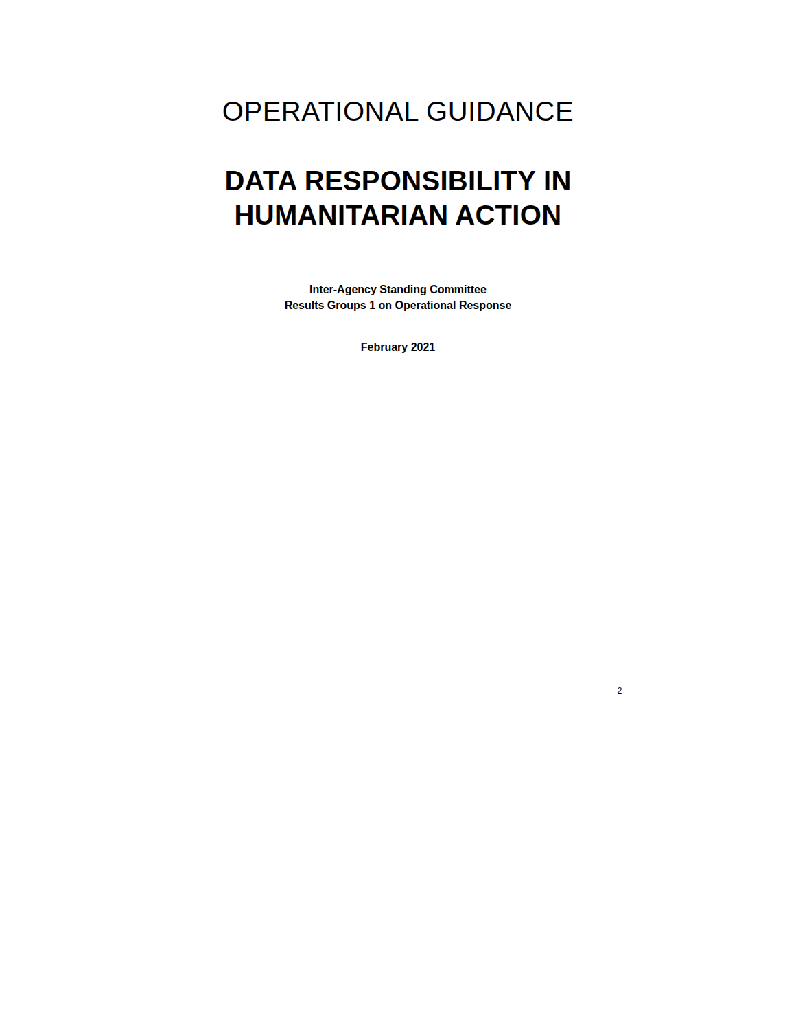OPERATIONAL GUIDANCE
DATA RESPONSIBILITY IN
HUMANITARIAN ACTION
Inter-Agency Standing Committee
Results Groups 1 on Operational Response
February 2021
2